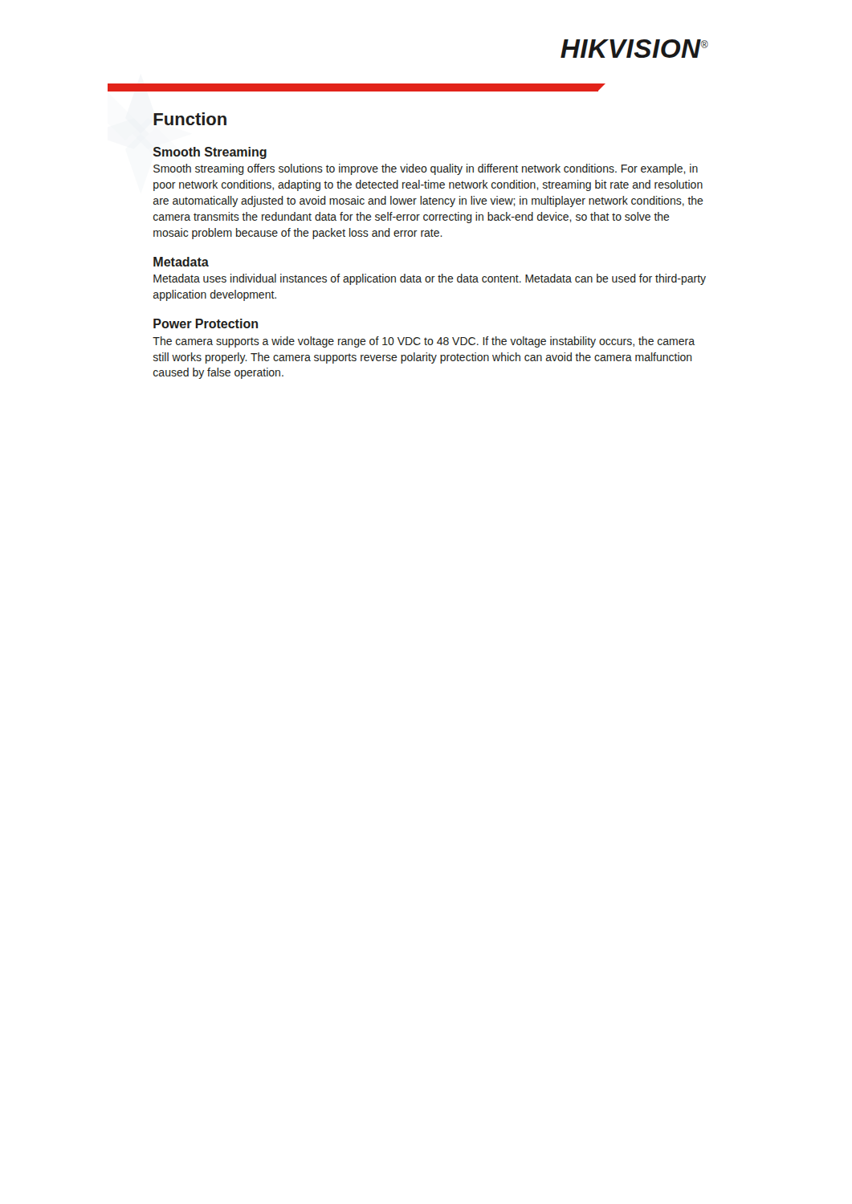HIKVISION®
Function
Smooth Streaming
Smooth streaming offers solutions to improve the video quality in different network conditions. For example, in poor network conditions, adapting to the detected real-time network condition, streaming bit rate and resolution are automatically adjusted to avoid mosaic and lower latency in live view; in multiplayer network conditions, the camera transmits the redundant data for the self-error correcting in back-end device, so that to solve the mosaic problem because of the packet loss and error rate.
Metadata
Metadata uses individual instances of application data or the data content. Metadata can be used for third-party application development.
Power Protection
The camera supports a wide voltage range of 10 VDC to 48 VDC. If the voltage instability occurs, the camera still works properly. The camera supports reverse polarity protection which can avoid the camera malfunction caused by false operation.